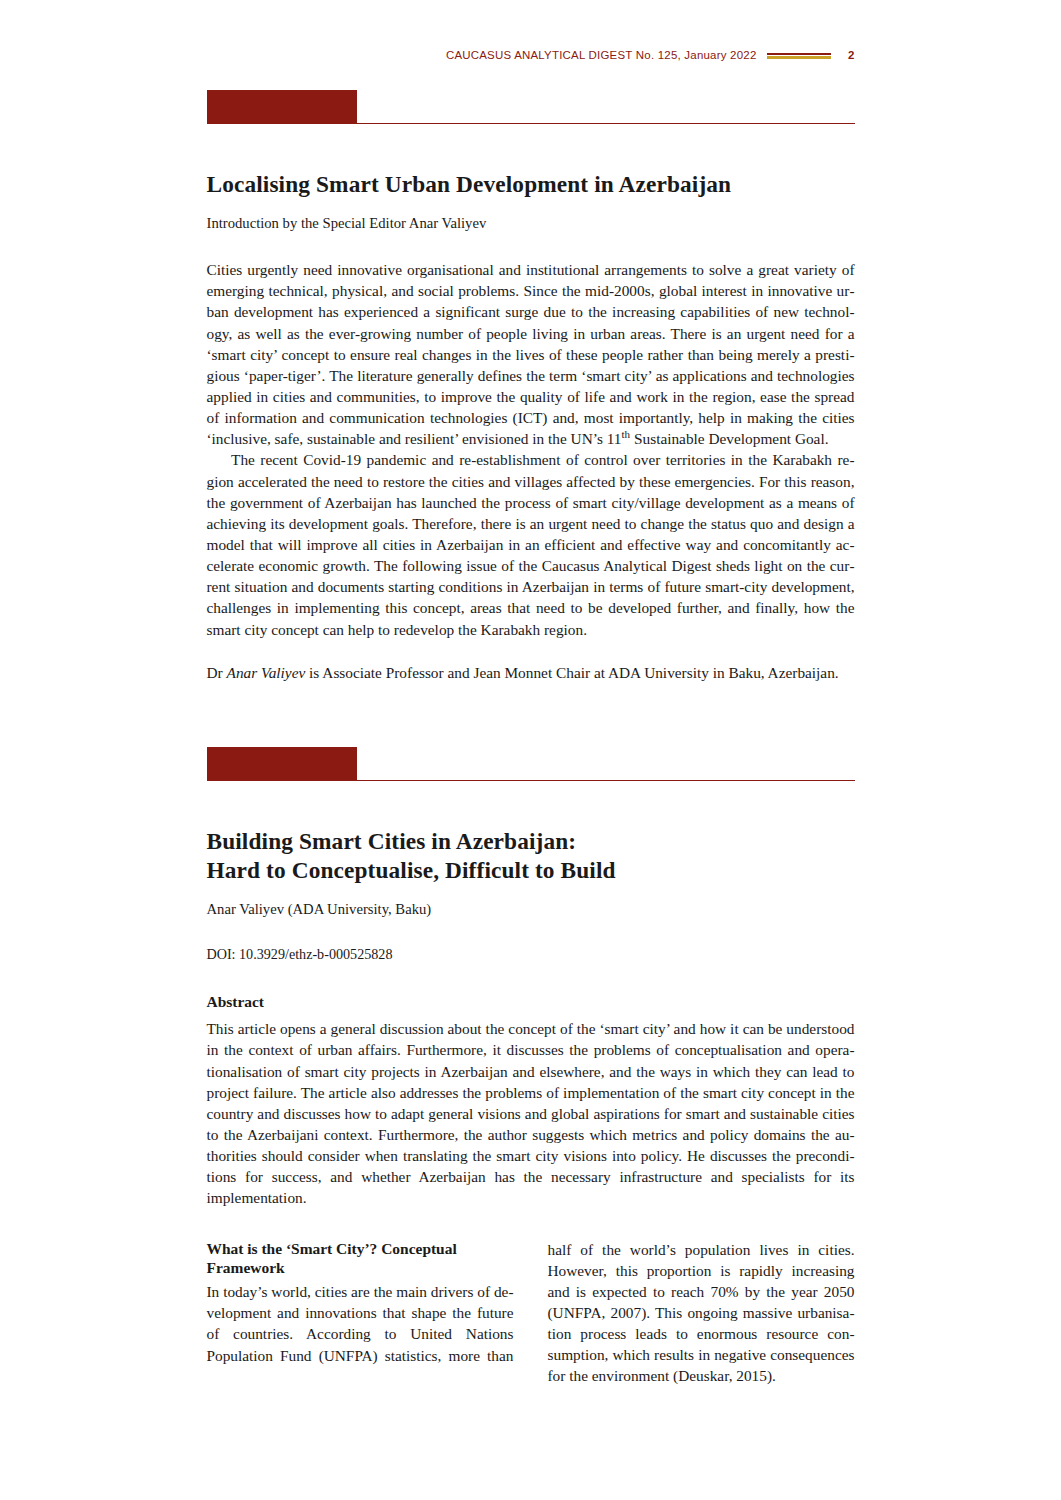CAUCASUS ANALYTICAL DIGEST No. 125, January 2022 2
Localising Smart Urban Development in Azerbaijan
Introduction by the Special Editor Anar Valiyev
Cities urgently need innovative organisational and institutional arrangements to solve a great variety of emerging technical, physical, and social problems. Since the mid-2000s, global interest in innovative urban development has experienced a significant surge due to the increasing capabilities of new technology, as well as the ever-growing number of people living in urban areas. There is an urgent need for a ‘smart city’ concept to ensure real changes in the lives of these people rather than being merely a prestigious ‘paper-tiger’. The literature generally defines the term ‘smart city’ as applications and technologies applied in cities and communities, to improve the quality of life and work in the region, ease the spread of information and communication technologies (ICT) and, most importantly, help in making the cities ‘inclusive, safe, sustainable and resilient’ envisioned in the UN’s 11th Sustainable Development Goal.
The recent Covid-19 pandemic and re-establishment of control over territories in the Karabakh region accelerated the need to restore the cities and villages affected by these emergencies. For this reason, the government of Azerbaijan has launched the process of smart city/village development as a means of achieving its development goals. Therefore, there is an urgent need to change the status quo and design a model that will improve all cities in Azerbaijan in an efficient and effective way and concomitantly accelerate economic growth. The following issue of the Caucasus Analytical Digest sheds light on the current situation and documents starting conditions in Azerbaijan in terms of future smart-city development, challenges in implementing this concept, areas that need to be developed further, and finally, how the smart city concept can help to redevelop the Karabakh region.
Dr Anar Valiyev is Associate Professor and Jean Monnet Chair at ADA University in Baku, Azerbaijan.
Building Smart Cities in Azerbaijan:
Hard to Conceptualise, Difficult to Build
Anar Valiyev (ADA University, Baku)
DOI: 10.3929/ethz-b-000525828
Abstract
This article opens a general discussion about the concept of the ‘smart city’ and how it can be understood in the context of urban affairs. Furthermore, it discusses the problems of conceptualisation and operationalisation of smart city projects in Azerbaijan and elsewhere, and the ways in which they can lead to project failure. The article also addresses the problems of implementation of the smart city concept in the country and discusses how to adapt general visions and global aspirations for smart and sustainable cities to the Azerbaijani context. Furthermore, the author suggests which metrics and policy domains the authorities should consider when translating the smart city visions into policy. He discusses the preconditions for success, and whether Azerbaijan has the necessary infrastructure and specialists for its implementation.
What is the ‘Smart City’? Conceptual Framework
In today’s world, cities are the main drivers of development and innovations that shape the future of countries. According to United Nations Population Fund (UNFPA) statistics, more than half of the world’s population lives in cities. However, this proportion is rapidly increasing and is expected to reach 70% by the year 2050 (UNFPA, 2007). This ongoing massive urbanisation process leads to enormous resource consumption, which results in negative consequences for the environment (Deuskar, 2015).